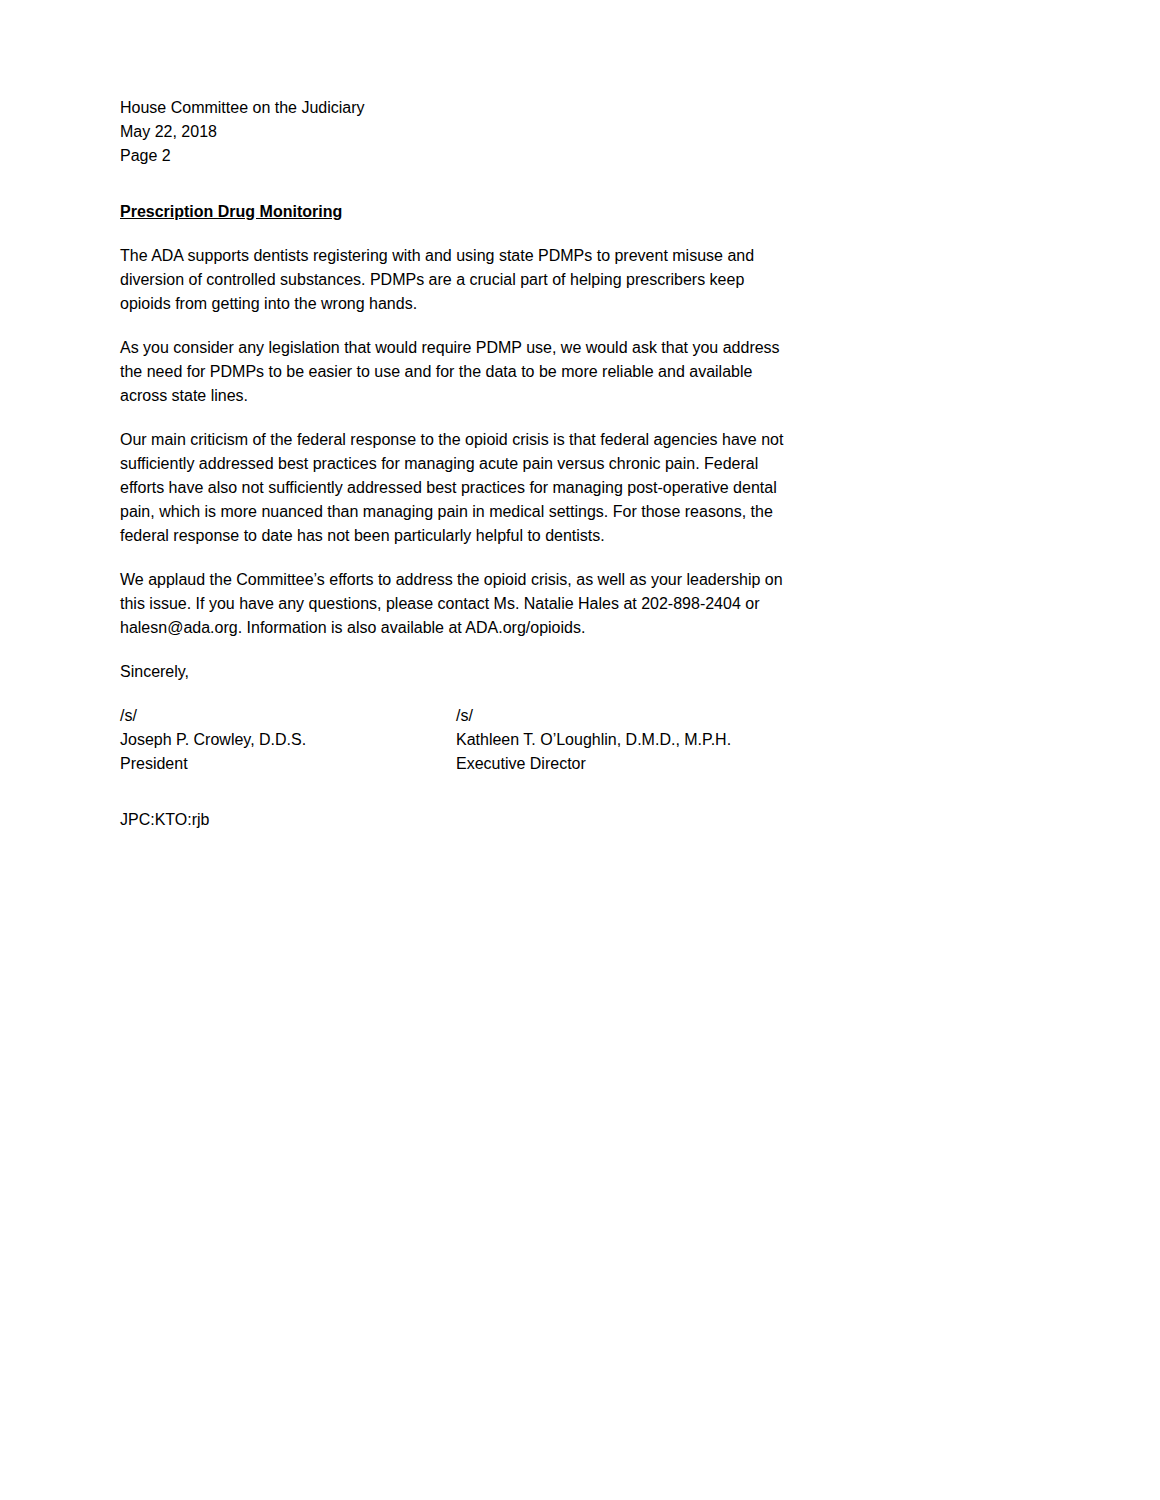House Committee on the Judiciary
May 22, 2018
Page 2
Prescription Drug Monitoring
The ADA supports dentists registering with and using state PDMPs to prevent misuse and diversion of controlled substances. PDMPs are a crucial part of helping prescribers keep opioids from getting into the wrong hands.
As you consider any legislation that would require PDMP use, we would ask that you address the need for PDMPs to be easier to use and for the data to be more reliable and available across state lines.
Our main criticism of the federal response to the opioid crisis is that federal agencies have not sufficiently addressed best practices for managing acute pain versus chronic pain. Federal efforts have also not sufficiently addressed best practices for managing post-operative dental pain, which is more nuanced than managing pain in medical settings. For those reasons, the federal response to date has not been particularly helpful to dentists.
We applaud the Committee’s efforts to address the opioid crisis, as well as your leadership on this issue. If you have any questions, please contact Ms. Natalie Hales at 202-898-2404 or halesn@ada.org. Information is also available at ADA.org/opioids.
Sincerely,
| /s/ | /s/ |
| Joseph P. Crowley, D.D.S. President | Kathleen T. O’Loughlin, D.M.D., M.P.H. Executive Director |
JPC:KTO:rjb